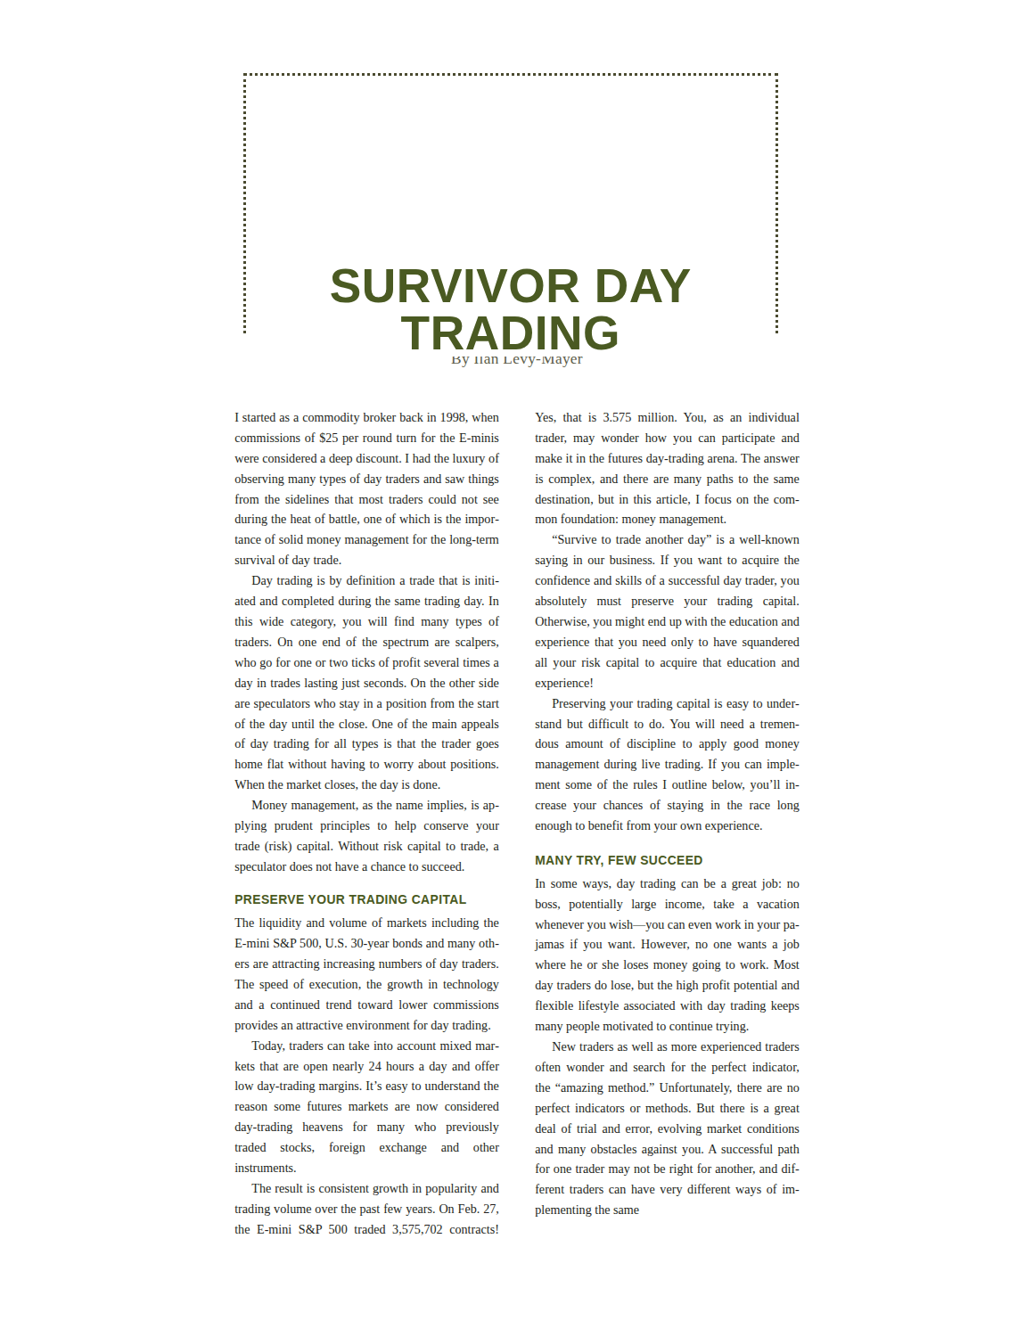Survivor Day Trading
By Ilan Levy-Mayer
I started as a commodity broker back in 1998, when commissions of $25 per round turn for the E-minis were considered a deep discount. I had the luxury of observing many types of day traders and saw things from the sidelines that most traders could not see during the heat of battle, one of which is the importance of solid money management for the long-term survival of day trade.
Day trading is by definition a trade that is initiated and completed during the same trading day. In this wide category, you will find many types of traders. On one end of the spectrum are scalpers, who go for one or two ticks of profit several times a day in trades lasting just seconds. On the other side are speculators who stay in a position from the start of the day until the close. One of the main appeals of day trading for all types is that the trader goes home flat without having to worry about positions. When the market closes, the day is done.
Money management, as the name implies, is applying prudent principles to help conserve your trade (risk) capital. Without risk capital to trade, a speculator does not have a chance to succeed.
Preserve Your Trading Capital
The liquidity and volume of markets including the E-mini S&P 500, U.S. 30-year bonds and many others are attracting increasing numbers of day traders. The speed of execution, the growth in technology and a continued trend toward lower commissions provides an attractive environment for day trading.
Today, traders can take into account mixed markets that are open nearly 24 hours a day and offer low day-trading margins. It’s easy to understand the reason some futures markets are now considered day-trading heavens for many who previously traded stocks, foreign exchange and other instruments.
The result is consistent growth in popularity and trading volume over the past few years. On Feb. 27, the E-mini S&P 500 traded 3,575,702 contracts! Yes, that is 3.575 million. You, as an individual trader, may wonder how you can participate and make it in the futures day-trading arena. The answer is complex, and there are many paths to the same destination, but in this article, I focus on the common foundation: money management.
“Survive to trade another day” is a well-known saying in our business. If you want to acquire the confidence and skills of a successful day trader, you absolutely must preserve your trading capital. Otherwise, you might end up with the education and experience that you need only to have squandered all your risk capital to acquire that education and experience!
Preserving your trading capital is easy to understand but difficult to do. You will need a tremendous amount of discipline to apply good money management during live trading. If you can implement some of the rules I outline below, you’ll increase your chances of staying in the race long enough to benefit from your own experience.
Many Try, Few Succeed
In some ways, day trading can be a great job: no boss, potentially large income, take a vacation whenever you wish—you can even work in your pajamas if you want. However, no one wants a job where he or she loses money going to work. Most day traders do lose, but the high profit potential and flexible lifestyle associated with day trading keeps many people motivated to continue trying.
New traders as well as more experienced traders often wonder and search for the perfect indicator, the “amazing method.” Unfortunately, there are no perfect indicators or methods. But there is a great deal of trial and error, evolving market conditions and many obstacles against you. A successful path for one trader may not be right for another, and different traders can have very different ways of implementing the same